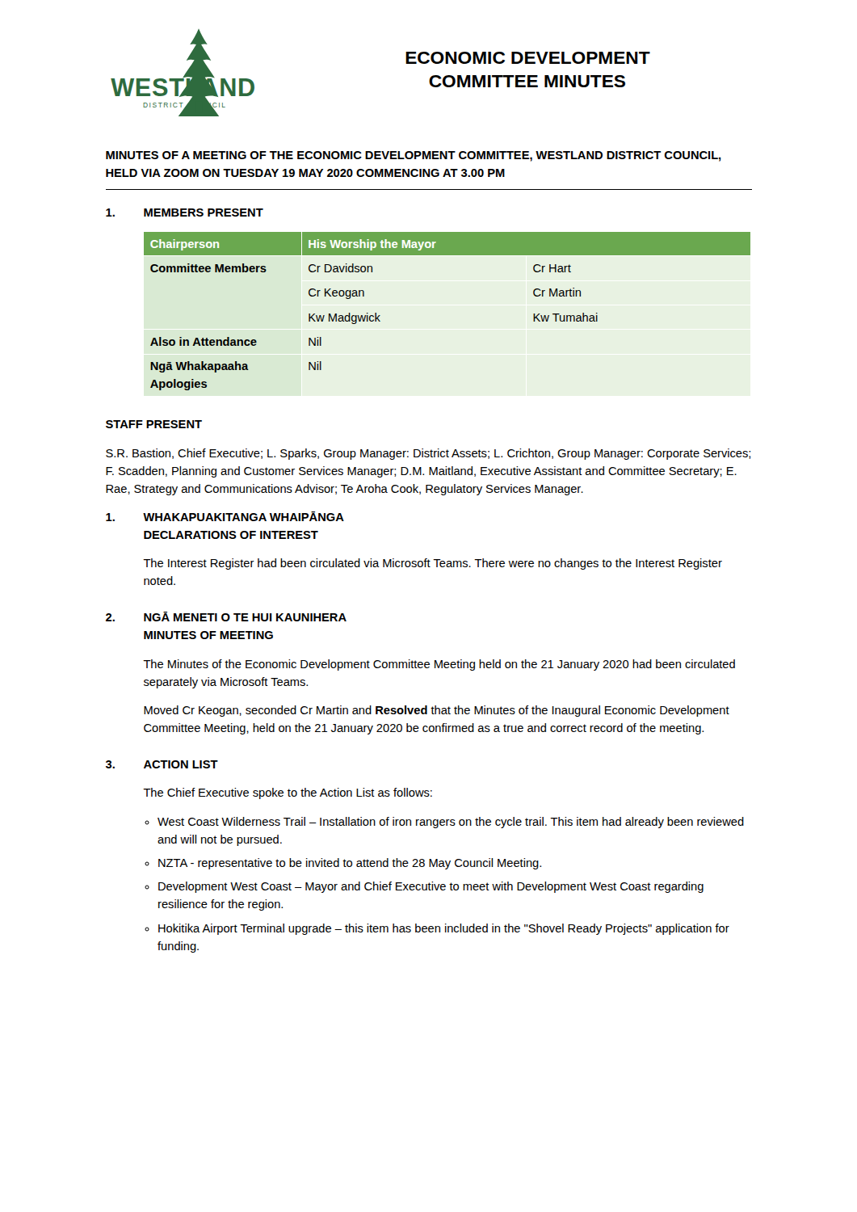WESTLAND DISTRICT COUNCIL
ECONOMIC DEVELOPMENT
COMMITTEE MINUTES
MINUTES OF A MEETING OF THE ECONOMIC DEVELOPMENT COMMITTEE, WESTLAND DISTRICT COUNCIL, HELD VIA ZOOM ON TUESDAY 19 MAY 2020 COMMENCING AT 3.00 PM
MEMBERS PRESENT
| Chairperson | His Worship the Mayor |
| --- | --- |
| Committee Members | Cr Davidson | Cr Hart |
| Cr Keogan | Cr Martin |
| Kw Madgwick | Kw Tumahai |
| Also in Attendance | Nil | |
| Ngā Whakapaaha Apologies | Nil | |
STAFF PRESENT
S.R. Bastion, Chief Executive; L. Sparks, Group Manager: District Assets; L. Crichton, Group Manager: Corporate Services; F. Scadden, Planning and Customer Services Manager; D.M. Maitland, Executive Assistant and Committee Secretary; E. Rae, Strategy and Communications Advisor; Te Aroha Cook, Regulatory Services Manager.
WHAKAPUAKITANGA WHAIPĀNGA
DECLARATIONS OF INTEREST
The Interest Register had been circulated via Microsoft Teams. There were no changes to the Interest Register noted.
NGĀ MENETI O TE HUI KAUNIHERA
MINUTES OF MEETING
The Minutes of the Economic Development Committee Meeting held on the 21 January 2020 had been circulated separately via Microsoft Teams.
Moved Cr Keogan, seconded Cr Martin and Resolved that the Minutes of the Inaugural Economic Development Committee Meeting, held on the 21 January 2020 be confirmed as a true and correct record of the meeting.
ACTION LIST
The Chief Executive spoke to the Action List as follows:
West Coast Wilderness Trail – Installation of iron rangers on the cycle trail. This item had already been reviewed and will not be pursued.
NZTA - representative to be invited to attend the 28 May Council Meeting.
Development West Coast – Mayor and Chief Executive to meet with Development West Coast regarding resilience for the region.
Hokitika Airport Terminal upgrade – this item has been included in the "Shovel Ready Projects" application for funding.